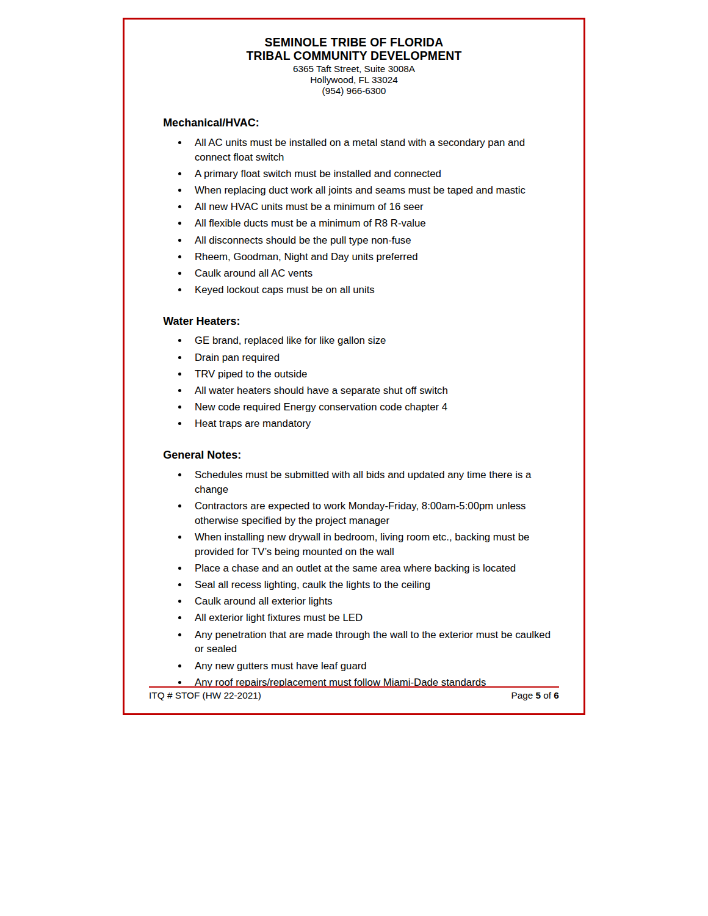SEMINOLE TRIBE OF FLORIDA
TRIBAL COMMUNITY DEVELOPMENT
6365 Taft Street, Suite 3008A
Hollywood, FL 33024
(954) 966-6300
Mechanical/HVAC:
All AC units must be installed on a metal stand with a secondary pan and connect float switch
A primary float switch must be installed and connected
When replacing duct work all joints and seams must be taped and mastic
All new HVAC units must be a minimum of 16 seer
All flexible ducts must be a minimum of R8 R-value
All disconnects should be the pull type non-fuse
Rheem, Goodman, Night and Day units preferred
Caulk around all AC vents
Keyed lockout caps must be on all units
Water Heaters:
GE brand, replaced like for like gallon size
Drain pan required
TRV piped to the outside
All water heaters should have a separate shut off switch
New code required Energy conservation code chapter 4
Heat traps are mandatory
General Notes:
Schedules must be submitted with all bids and updated any time there is a change
Contractors are expected to work Monday-Friday, 8:00am-5:00pm unless otherwise specified by the project manager
When installing new drywall in bedroom, living room etc., backing must be provided for TV’s being mounted on the wall
Place a chase and an outlet at the same area where backing is located
Seal all recess lighting, caulk the lights to the ceiling
Caulk around all exterior lights
All exterior light fixtures must be LED
Any penetration that are made through the wall to the exterior must be caulked or sealed
Any new gutters must have leaf guard
Any roof repairs/replacement must follow Miami-Dade standards
ITQ # STOF (HW 22-2021)
Page 5 of 6